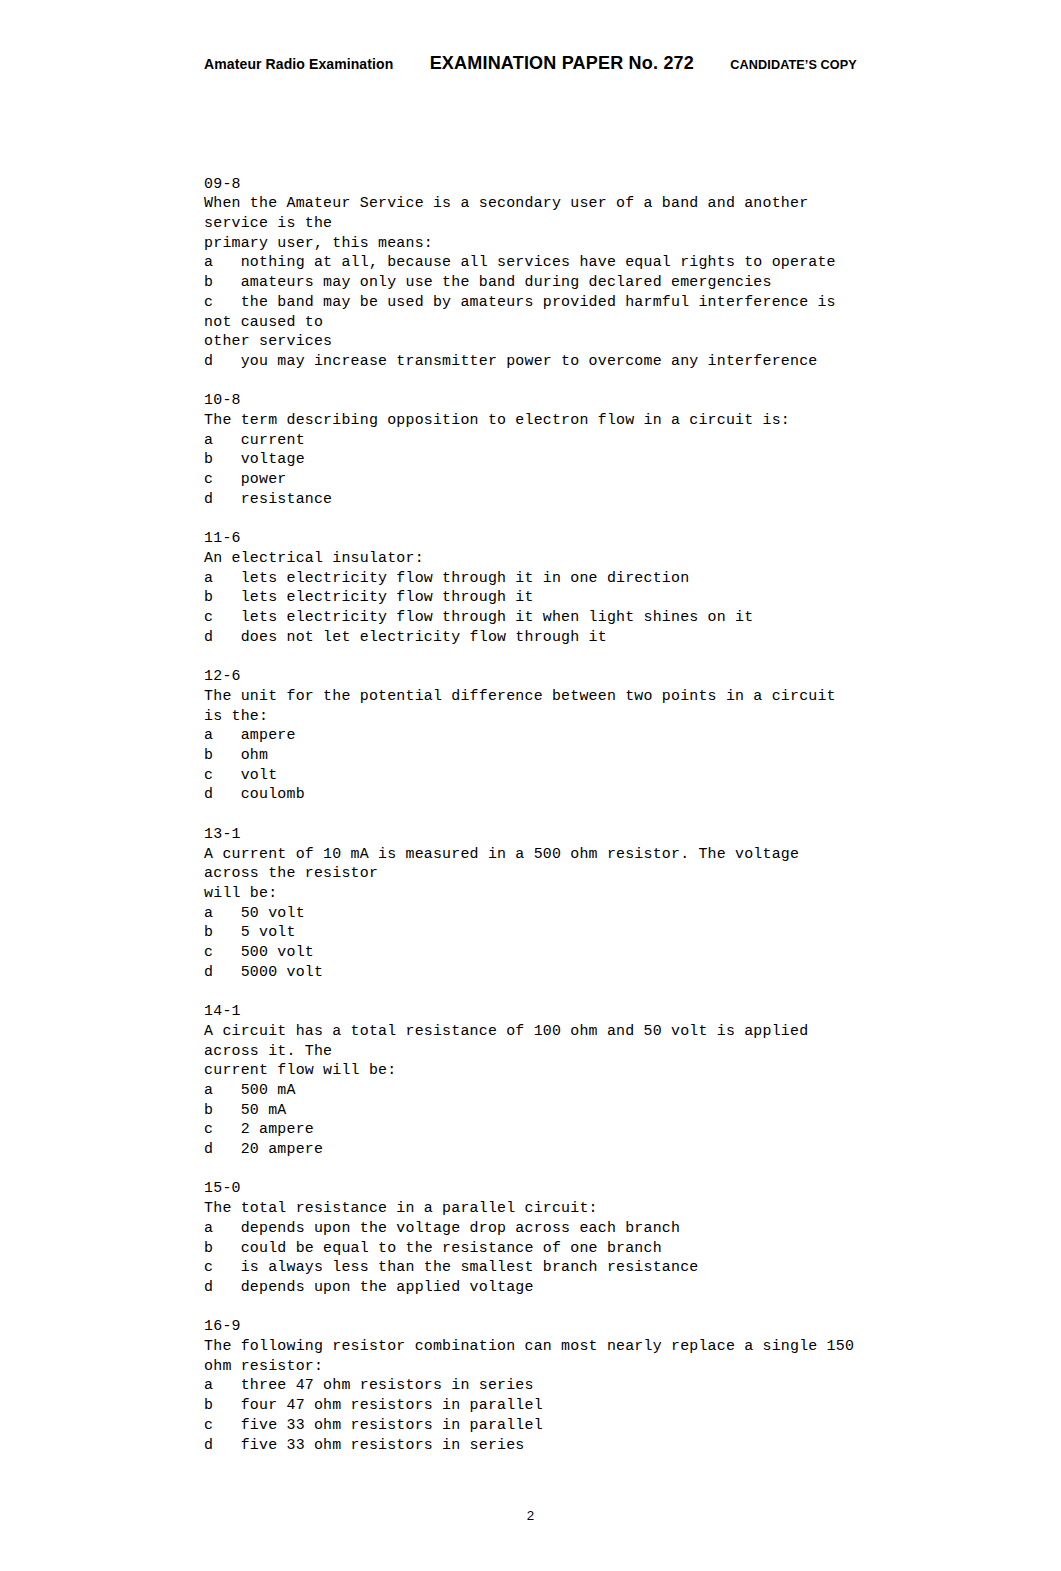Amateur Radio Examination
EXAMINATION PAPER No. 272
CANDIDATE’S COPY
09-8
When the Amateur Service is a secondary user of a band and another service is the
primary user, this means:
a   nothing at all, because all services have equal rights to operate
b   amateurs may only use the band during declared emergencies
c   the band may be used by amateurs provided harmful interference is not caused to
other services
d   you may increase transmitter power to overcome any interference

10-8
The term describing opposition to electron flow in a circuit is:
a   current
b   voltage
c   power
d   resistance

11-6
An electrical insulator:
a   lets electricity flow through it in one direction
b   lets electricity flow through it
c   lets electricity flow through it when light shines on it
d   does not let electricity flow through it

12-6
The unit for the potential difference between two points in a circuit is the:
a   ampere
b   ohm
c   volt
d   coulomb

13-1
A current of 10 mA is measured in a 500 ohm resistor. The voltage across the resistor
will be:
a   50 volt
b   5 volt
c   500 volt
d   5000 volt

14-1
A circuit has a total resistance of 100 ohm and 50 volt is applied across it. The
current flow will be:
a   500 mA
b   50 mA
c   2 ampere
d   20 ampere

15-0
The total resistance in a parallel circuit:
a   depends upon the voltage drop across each branch
b   could be equal to the resistance of one branch
c   is always less than the smallest branch resistance
d   depends upon the applied voltage

16-9
The following resistor combination can most nearly replace a single 150 ohm resistor:
a   three 47 ohm resistors in series
b   four 47 ohm resistors in parallel
c   five 33 ohm resistors in parallel
d   five 33 ohm resistors in series
2